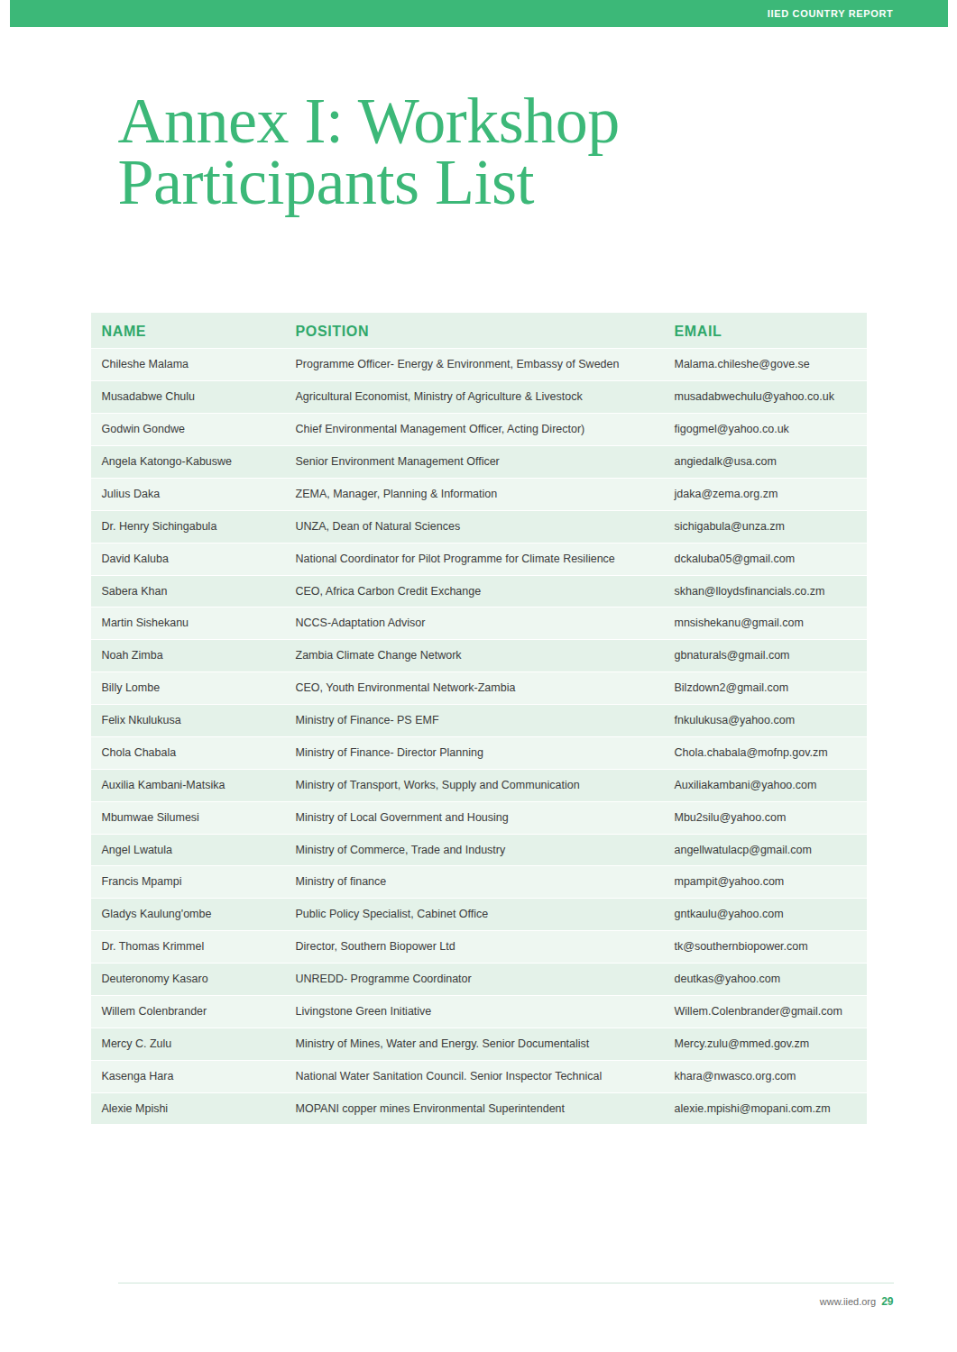IIED COUNTRY REPORT
Annex I: WorkshopParticipants List
| NAME | POSITION | EMAIL |
| --- | --- | --- |
| Chileshe Malama | Programme Officer- Energy & Environment, Embassy of Sweden | Malama.chileshe@gove.se |
| Musadabwe Chulu | Agricultural Economist, Ministry of Agriculture & Livestock | musadabwechulu@yahoo.co.uk |
| Godwin Gondwe | Chief Environmental Management Officer, Acting Director) | figogmel@yahoo.co.uk |
| Angela Katongo-Kabuswe | Senior Environment Management Officer | angiedalk@usa.com |
| Julius Daka | ZEMA, Manager, Planning & Information | jdaka@zema.org.zm |
| Dr. Henry Sichingabula | UNZA, Dean of Natural Sciences | sichigabula@unza.zm |
| David Kaluba | National Coordinator for Pilot Programme for Climate Resilience | dckaluba05@gmail.com |
| Sabera Khan | CEO, Africa Carbon Credit Exchange | skhan@lloydsfinancials.co.zm |
| Martin Sishekanu | NCCS-Adaptation Advisor | mnsishekanu@gmail.com |
| Noah Zimba | Zambia Climate Change Network | gbnaturals@gmail.com |
| Billy Lombe | CEO, Youth Environmental Network-Zambia | Bilzdown2@gmail.com |
| Felix Nkulukusa | Ministry of Finance- PS EMF | fnkulukusa@yahoo.com |
| Chola Chabala | Ministry of Finance- Director Planning | Chola.chabala@mofnp.gov.zm |
| Auxilia Kambani-Matsika | Ministry of Transport, Works, Supply and Communication | Auxiliakambani@yahoo.com |
| Mbumwae Silumesi | Ministry of Local Government and Housing | Mbu2silu@yahoo.com |
| Angel Lwatula | Ministry of Commerce, Trade and Industry | angellwatulacp@gmail.com |
| Francis Mpampi | Ministry of finance | mpampit@yahoo.com |
| Gladys Kaulung'ombe | Public Policy Specialist, Cabinet Office | gntkaulu@yahoo.com |
| Dr. Thomas Krimmel | Director, Southern Biopower Ltd | tk@southernbiopower.com |
| Deuteronomy Kasaro | UNREDD- Programme Coordinator | deutkas@yahoo.com |
| Willem Colenbrander | Livingstone Green Initiative | Willem.Colenbrander@gmail.com |
| Mercy C. Zulu | Ministry of Mines, Water and Energy. Senior Documentalist | Mercy.zulu@mmed.gov.zm |
| Kasenga Hara | National Water Sanitation Council. Senior Inspector Technical | khara@nwasco.org.com |
| Alexie Mpishi | MOPANI copper mines Environmental Superintendent | alexie.mpishi@mopani.com.zm |
www.iied.org29